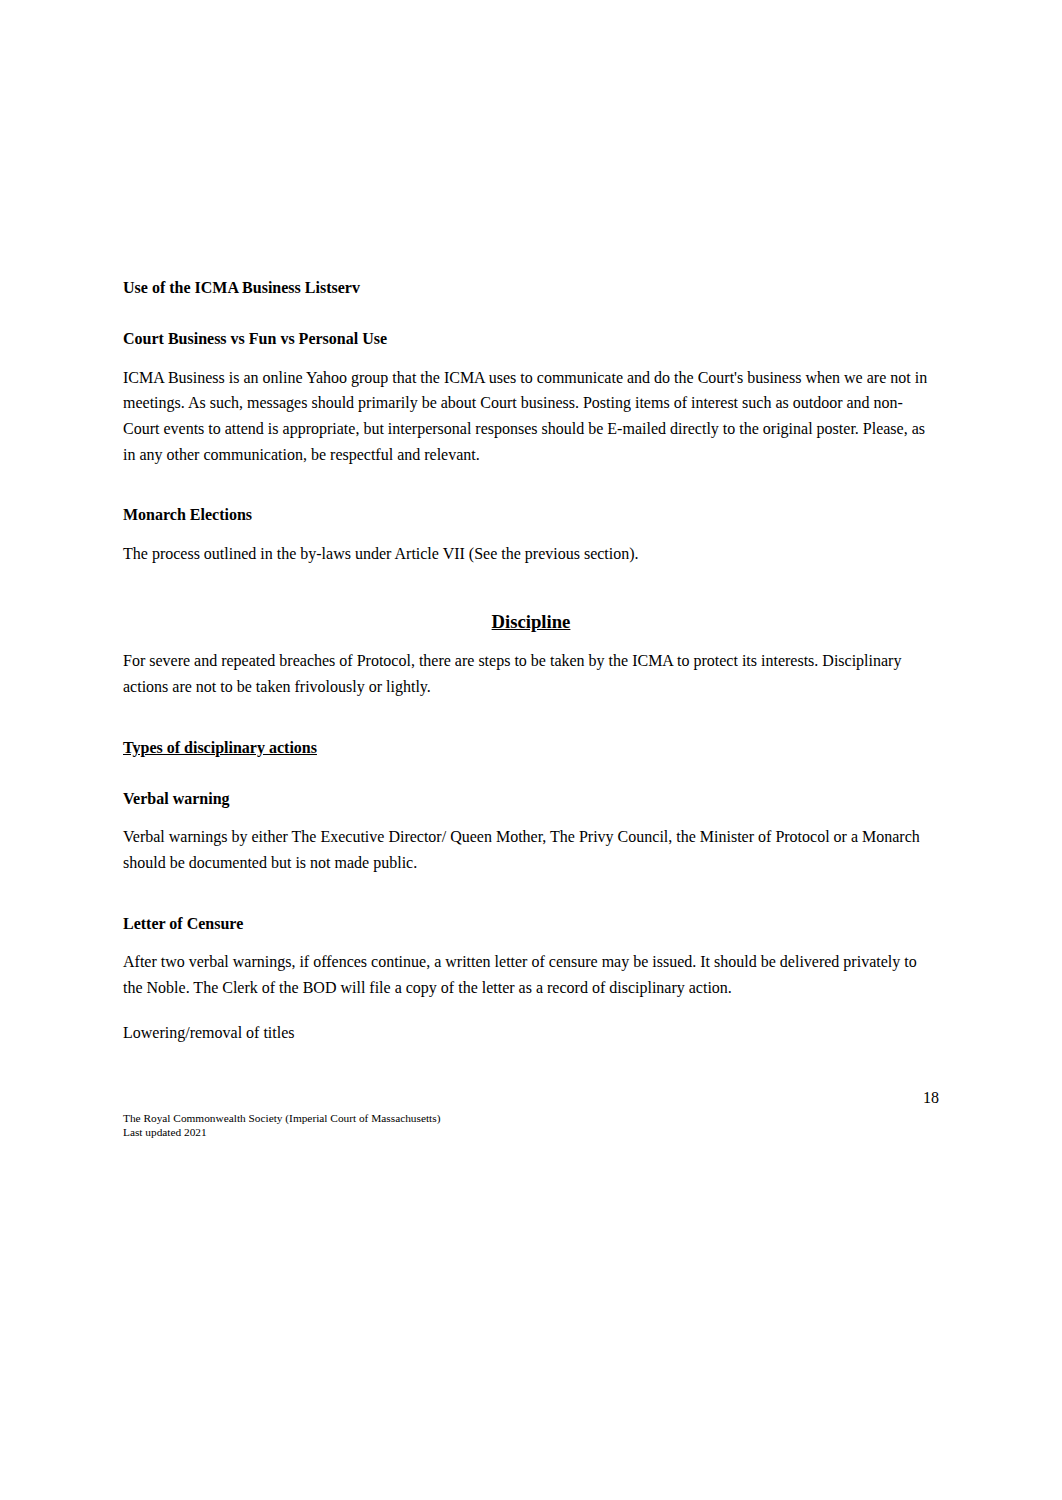Use of the ICMA Business Listserv
Court Business vs Fun vs Personal Use
ICMA Business is an online Yahoo group that the ICMA uses to communicate and do the Court's business when we are not in meetings. As such, messages should primarily be about Court business. Posting items of interest such as outdoor and non-Court events to attend is appropriate, but interpersonal responses should be E-mailed directly to the original poster. Please, as in any other communication, be respectful and relevant.
Monarch Elections
The process outlined in the by-laws under Article VII (See the previous section).
Discipline
For severe and repeated breaches of Protocol, there are steps to be taken by the ICMA to protect its interests. Disciplinary actions are not to be taken frivolously or lightly.
Types of disciplinary actions
Verbal warning
Verbal warnings by either The Executive Director/ Queen Mother, The Privy Council, the Minister of Protocol or a Monarch should be documented but is not made public.
Letter of Censure
After two verbal warnings, if offences continue, a written letter of censure may be issued. It should be delivered privately to the Noble. The Clerk of the BOD will file a copy of the letter as a record of disciplinary action.
Lowering/removal of titles
18
The Royal Commonwealth Society (Imperial Court of Massachusetts)
Last updated 2021